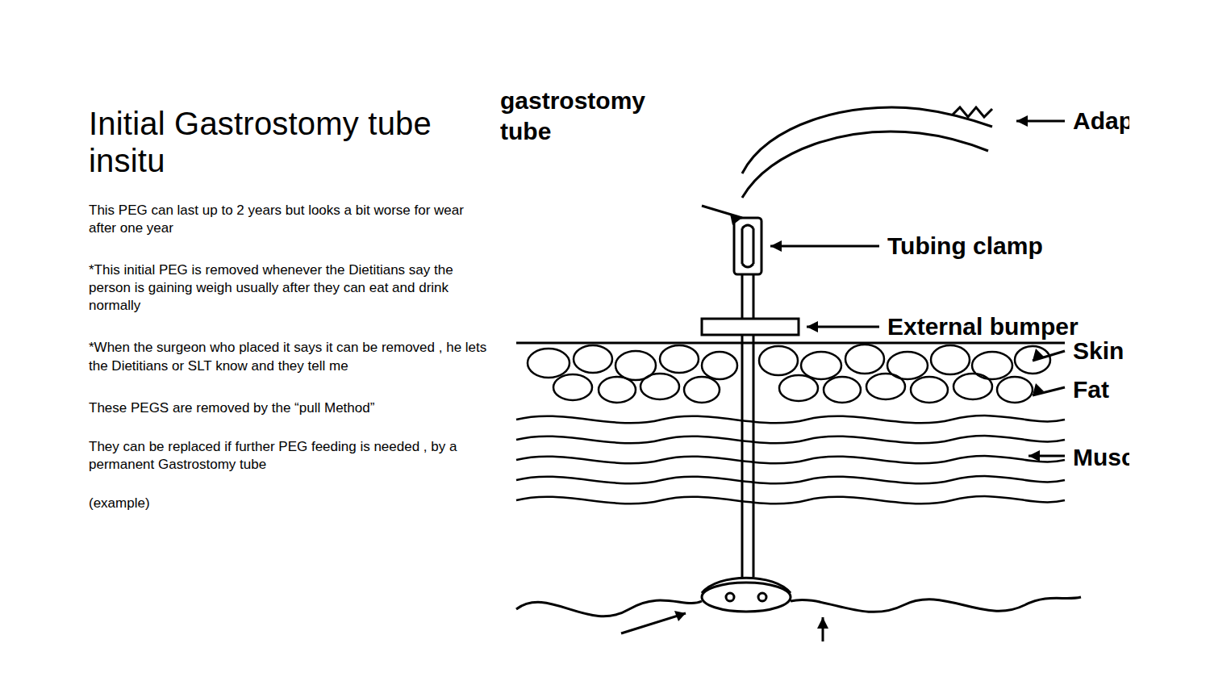Initial Gastrostomy tube insitu
This PEG can last up to 2 years but looks a bit worse for wear after one year
*This initial PEG is removed whenever the Dietitians say the person is gaining weigh usually after they can eat and drink normally
*When the surgeon who placed it says it can be removed , he lets the Dietitians or SLT know and they tell me
These PEGS are removed by the “pull Method”
They can be replaced if further PEG feeding is needed , by a permanent Gastrostomy tube
(example)
gastrostomy tube Adapter Tubing clamp External bumper Skin Fat Muscle